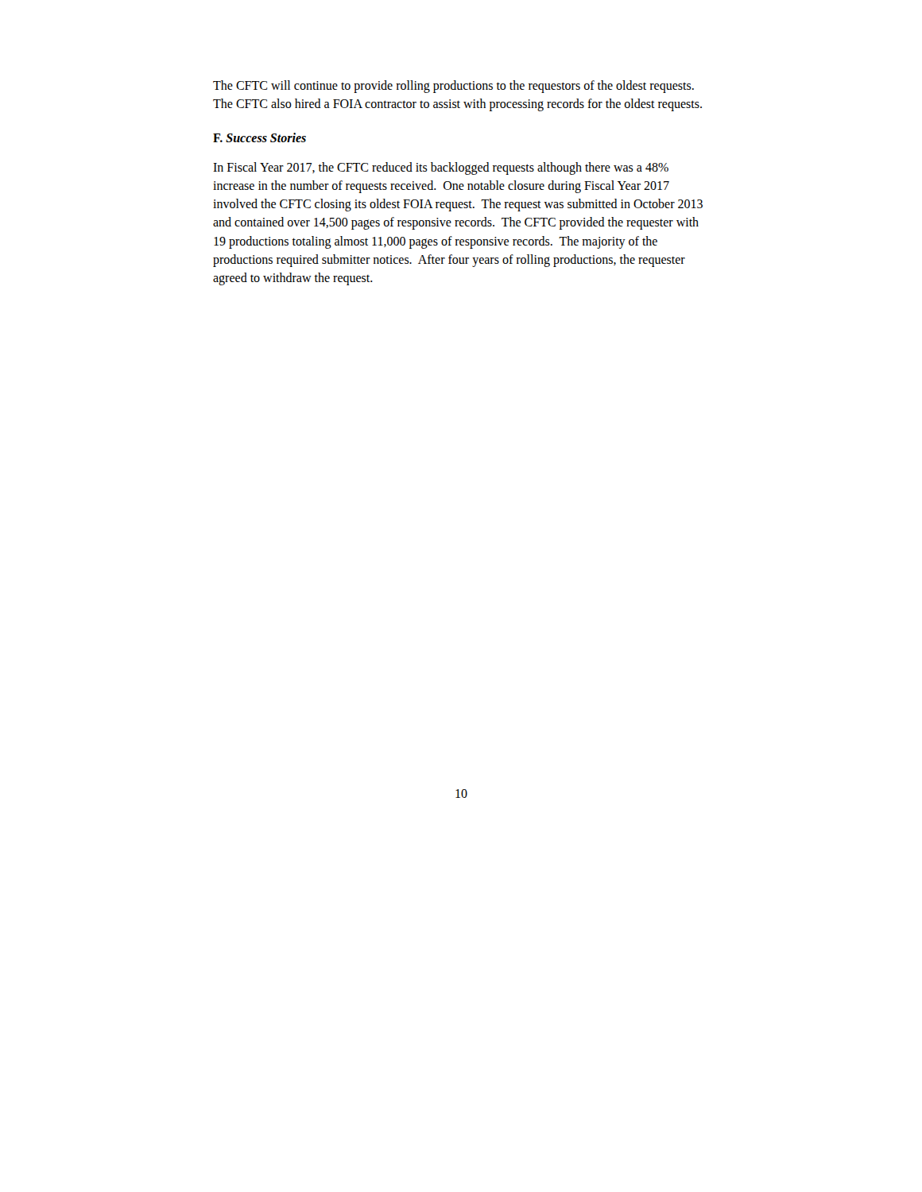The CFTC will continue to provide rolling productions to the requestors of the oldest requests. The CFTC also hired a FOIA contractor to assist with processing records for the oldest requests.
F. Success Stories
In Fiscal Year 2017, the CFTC reduced its backlogged requests although there was a 48% increase in the number of requests received. One notable closure during Fiscal Year 2017 involved the CFTC closing its oldest FOIA request. The request was submitted in October 2013 and contained over 14,500 pages of responsive records. The CFTC provided the requester with 19 productions totaling almost 11,000 pages of responsive records. The majority of the productions required submitter notices. After four years of rolling productions, the requester agreed to withdraw the request.
10